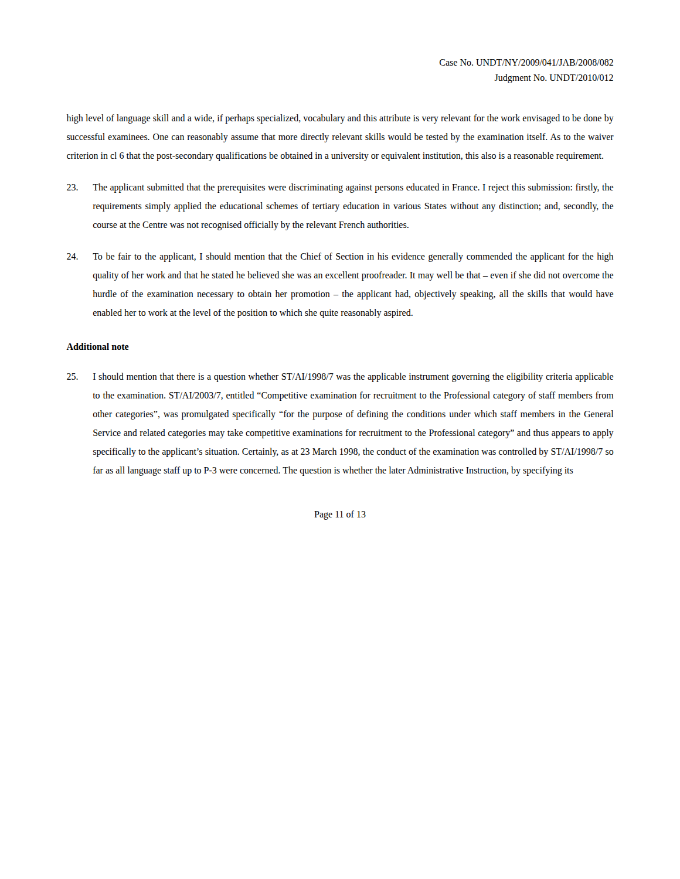Case No. UNDT/NY/2009/041/JAB/2008/082
Judgment No. UNDT/2010/012
high level of language skill and a wide, if perhaps specialized, vocabulary and this attribute is very relevant for the work envisaged to be done by successful examinees. One can reasonably assume that more directly relevant skills would be tested by the examination itself. As to the waiver criterion in cl 6 that the post-secondary qualifications be obtained in a university or equivalent institution, this also is a reasonable requirement.
23.
The applicant submitted that the prerequisites were discriminating against persons educated in France. I reject this submission: firstly, the requirements simply applied the educational schemes of tertiary education in various States without any distinction; and, secondly, the course at the Centre was not recognised officially by the relevant French authorities.
24.
To be fair to the applicant, I should mention that the Chief of Section in his evidence generally commended the applicant for the high quality of her work and that he stated he believed she was an excellent proofreader. It may well be that – even if she did not overcome the hurdle of the examination necessary to obtain her promotion – the applicant had, objectively speaking, all the skills that would have enabled her to work at the level of the position to which she quite reasonably aspired.
Additional note
25.
I should mention that there is a question whether ST/AI/1998/7 was the applicable instrument governing the eligibility criteria applicable to the examination. ST/AI/2003/7, entitled “Competitive examination for recruitment to the Professional category of staff members from other categories”, was promulgated specifically “for the purpose of defining the conditions under which staff members in the General Service and related categories may take competitive examinations for recruitment to the Professional category” and thus appears to apply specifically to the applicant’s situation. Certainly, as at 23 March 1998, the conduct of the examination was controlled by ST/AI/1998/7 so far as all language staff up to P-3 were concerned. The question is whether the later Administrative Instruction, by specifying its
Page 11 of 13